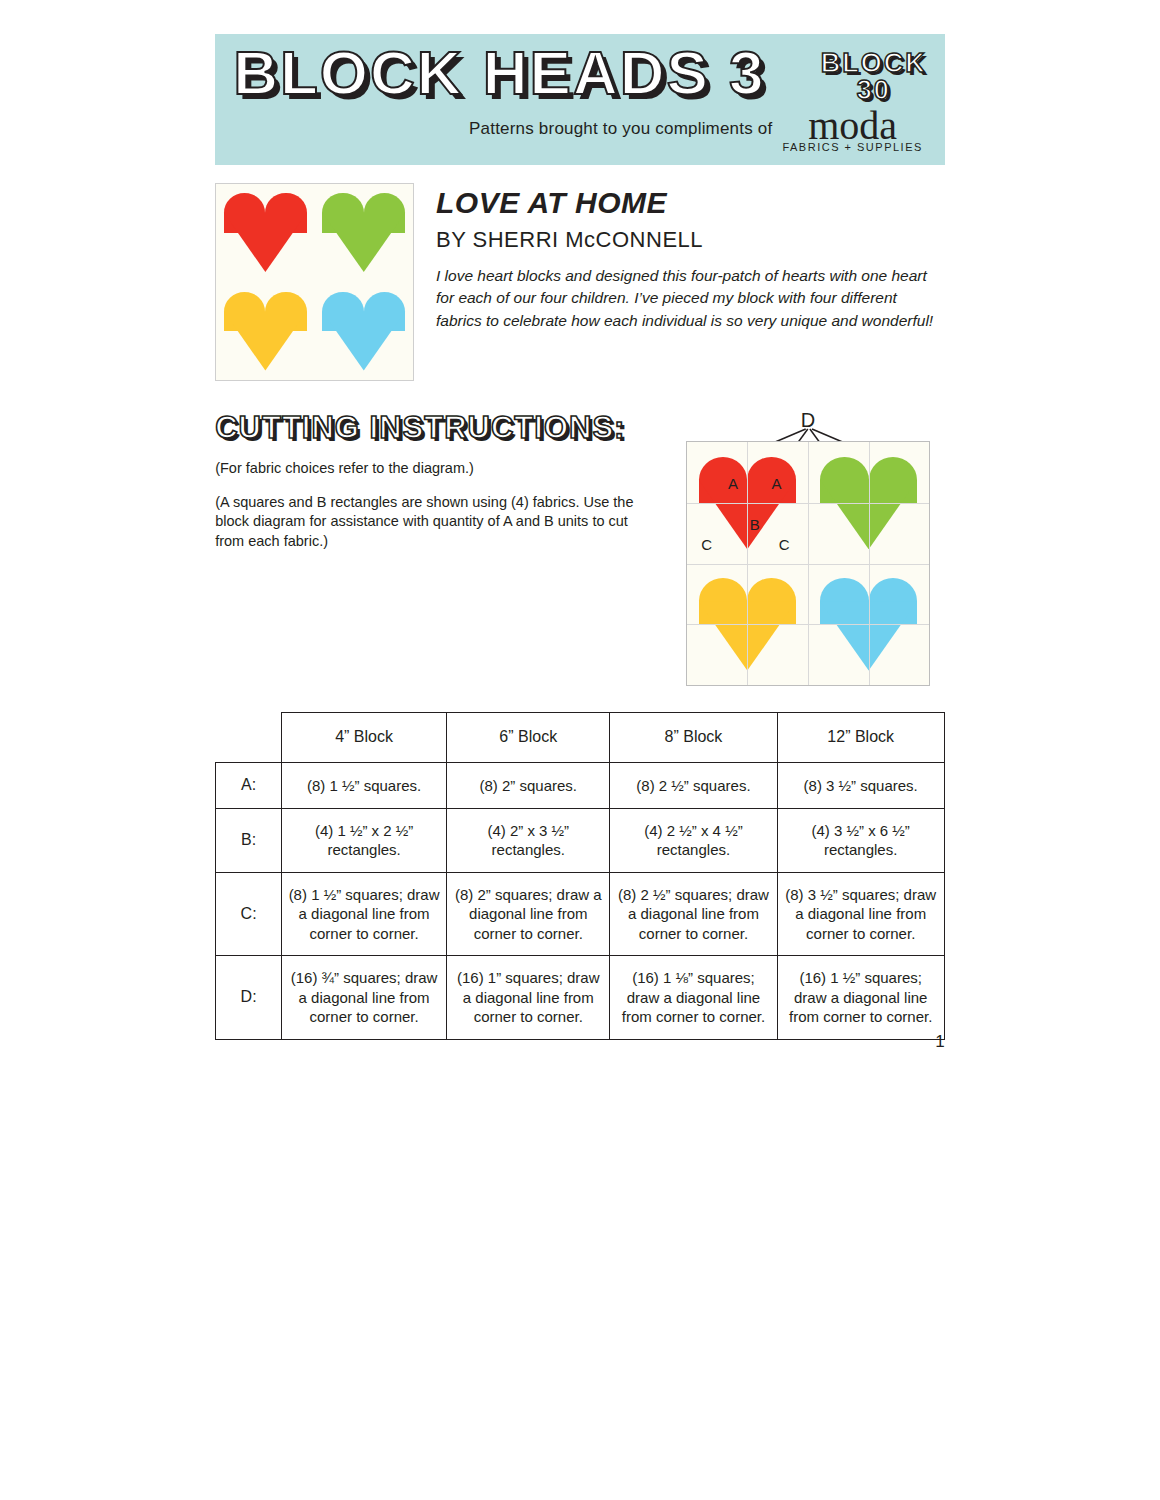BLOCK HEADS 3
BLOCK
30
Patterns brought to you compliments of moda FABRICS + SUPPLIES
LOVE AT HOME
BY SHERRI McCONNELL
I love heart blocks and designed this four-patch of hearts with one heart for each of our four children. I’ve pieced my block with four different fabrics to celebrate how each individual is so very unique and wonderful!
CUTTING INSTRUCTIONS:
(For fabric choices refer to the diagram.)
(A squares and B rectangles are shown using (4) fabrics. Use the block diagram for assistance with quantity of A and B units to cut from each fabric.)
D
A A B C C
| | 4” Block | 6” Block | 8” Block | 12” Block |
| --- | --- | --- | --- | --- |
| A: | (8) 1 ½” squares. | (8) 2” squares. | (8) 2 ½” squares. | (8) 3 ½” squares. |
| B: | (4) 1 ½” x 2 ½” rectangles. | (4) 2” x 3 ½” rectangles. | (4) 2 ½” x 4 ½” rectangles. | (4) 3 ½” x 6 ½” rectangles. |
| C: | (8) 1 ½” squares; draw a diagonal line from corner to corner. | (8) 2” squares; draw a diagonal line from corner to corner. | (8) 2 ½” squares; draw a diagonal line from corner to corner. | (8) 3 ½” squares; draw a diagonal line from corner to corner. |
| D: | (16) ¾” squares; draw a diagonal line from corner to corner. | (16) 1” squares; draw a diagonal line from corner to corner. | (16) 1 ⅛” squares; draw a diagonal line from corner to corner. | (16) 1 ½” squares; draw a diagonal line from corner to corner. |
1